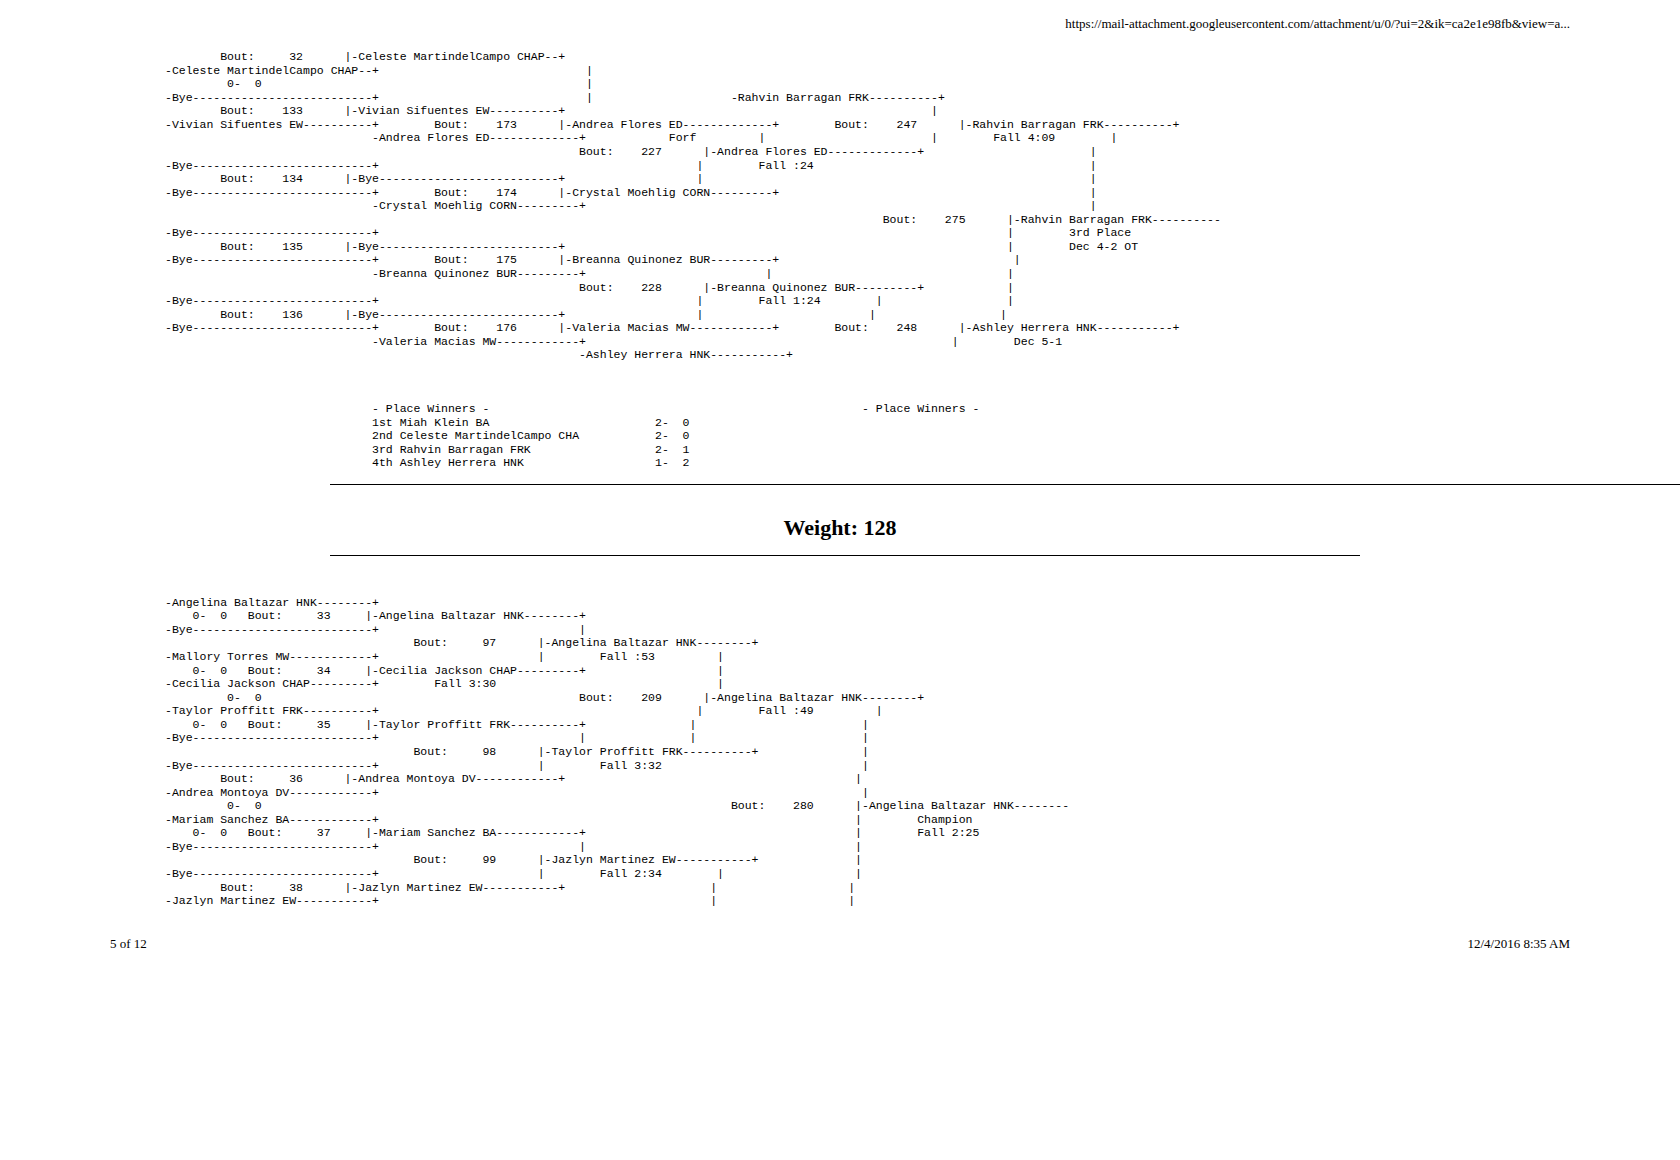https://mail-attachment.googleusercontent.com/attachment/u/0/?ui=2&ik=ca2e1e98fb&view=a...
        Bout:     32      |-Celeste MartindelCampo CHAP--+
-Celeste MartindelCampo CHAP--+                              |
         0-  0                                               |
-Bye--------------------------+                              |                    -Rahvin Barragan FRK----------+
        Bout:    133      |-Vivian Sifuentes EW----------+                                                     |
-Vivian Sifuentes EW----------+        Bout:    173      |-Andrea Flores ED-------------+        Bout:    247      |-Rahvin Barragan FRK----------+
                              -Andrea Flores ED-------------+            Forf         |                        |        Fall 4:09        |
                                                            Bout:    227      |-Andrea Flores ED-------------+                        |
-Bye--------------------------+                                              |        Fall :24                                        |
        Bout:    134      |-Bye--------------------------+                   |                                                        |
-Bye--------------------------+        Bout:    174      |-Crystal Moehlig CORN---------+                                             |
                              -Crystal Moehlig CORN---------+                                                                         |
                                                                                                        Bout:    275      |-Rahvin Barragan FRK----------
-Bye--------------------------+                                                                                           |        3rd Place
        Bout:    135      |-Bye--------------------------+                                                                |        Dec 4-2 OT
-Bye--------------------------+        Bout:    175      |-Breanna Quinonez BUR---------+                                  |
                              -Breanna Quinonez BUR---------+                          |                                  |
                                                            Bout:    228      |-Breanna Quinonez BUR---------+            |
-Bye--------------------------+                                              |        Fall 1:24        |                  |
        Bout:    136      |-Bye--------------------------+                   |                        |                  |
-Bye--------------------------+        Bout:    176      |-Valeria Macias MW------------+        Bout:    248      |-Ashley Herrera HNK-----------+
                              -Valeria Macias MW------------+                                                     |        Dec 5-1
                                                            -Ashley Herrera HNK-----------+
                              - Place Winners -                                                      - Place Winners -
                              1st Miah Klein BA                        2-  0
                              2nd Celeste MartindelCampo CHA           2-  0
                              3rd Rahvin Barragan FRK                  2-  1
                              4th Ashley Herrera HNK                   1-  2
Weight: 128
-Angelina Baltazar HNK--------+
    0-  0   Bout:     33     |-Angelina Baltazar HNK--------+
-Bye--------------------------+                             |
                                    Bout:     97      |-Angelina Baltazar HNK--------+
-Mallory Torres MW------------+                       |        Fall :53         |
    0-  0   Bout:     34     |-Cecilia Jackson CHAP---------+                   |
-Cecilia Jackson CHAP---------+        Fall 3:30                                |
         0-  0                                              Bout:    209      |-Angelina Baltazar HNK--------+
-Taylor Proffitt FRK----------+                                              |        Fall :49         |
    0-  0   Bout:     35     |-Taylor Proffitt FRK----------+               |                        |
-Bye--------------------------+                             |               |                        |
                                    Bout:     98      |-Taylor Proffitt FRK----------+               |
-Bye--------------------------+                       |        Fall 3:32                             |
        Bout:     36      |-Andrea Montoya DV------------+                                          |
-Andrea Montoya DV------------+                                                                      |
         0-  0                                                                    Bout:    280      |-Angelina Baltazar HNK--------
-Mariam Sanchez BA------------+                                                                     |        Champion
    0-  0   Bout:     37     |-Mariam Sanchez BA------------+                                       |        Fall 2:25
-Bye--------------------------+                             |                                       |
                                    Bout:     99      |-Jazlyn Martinez EW-----------+              |
-Bye--------------------------+                       |        Fall 2:34        |                   |
        Bout:     38      |-Jazlyn Martinez EW-----------+                     |                   |
-Jazlyn Martinez EW-----------+                                                |                   |
5 of 12 12/4/2016 8:35 AM